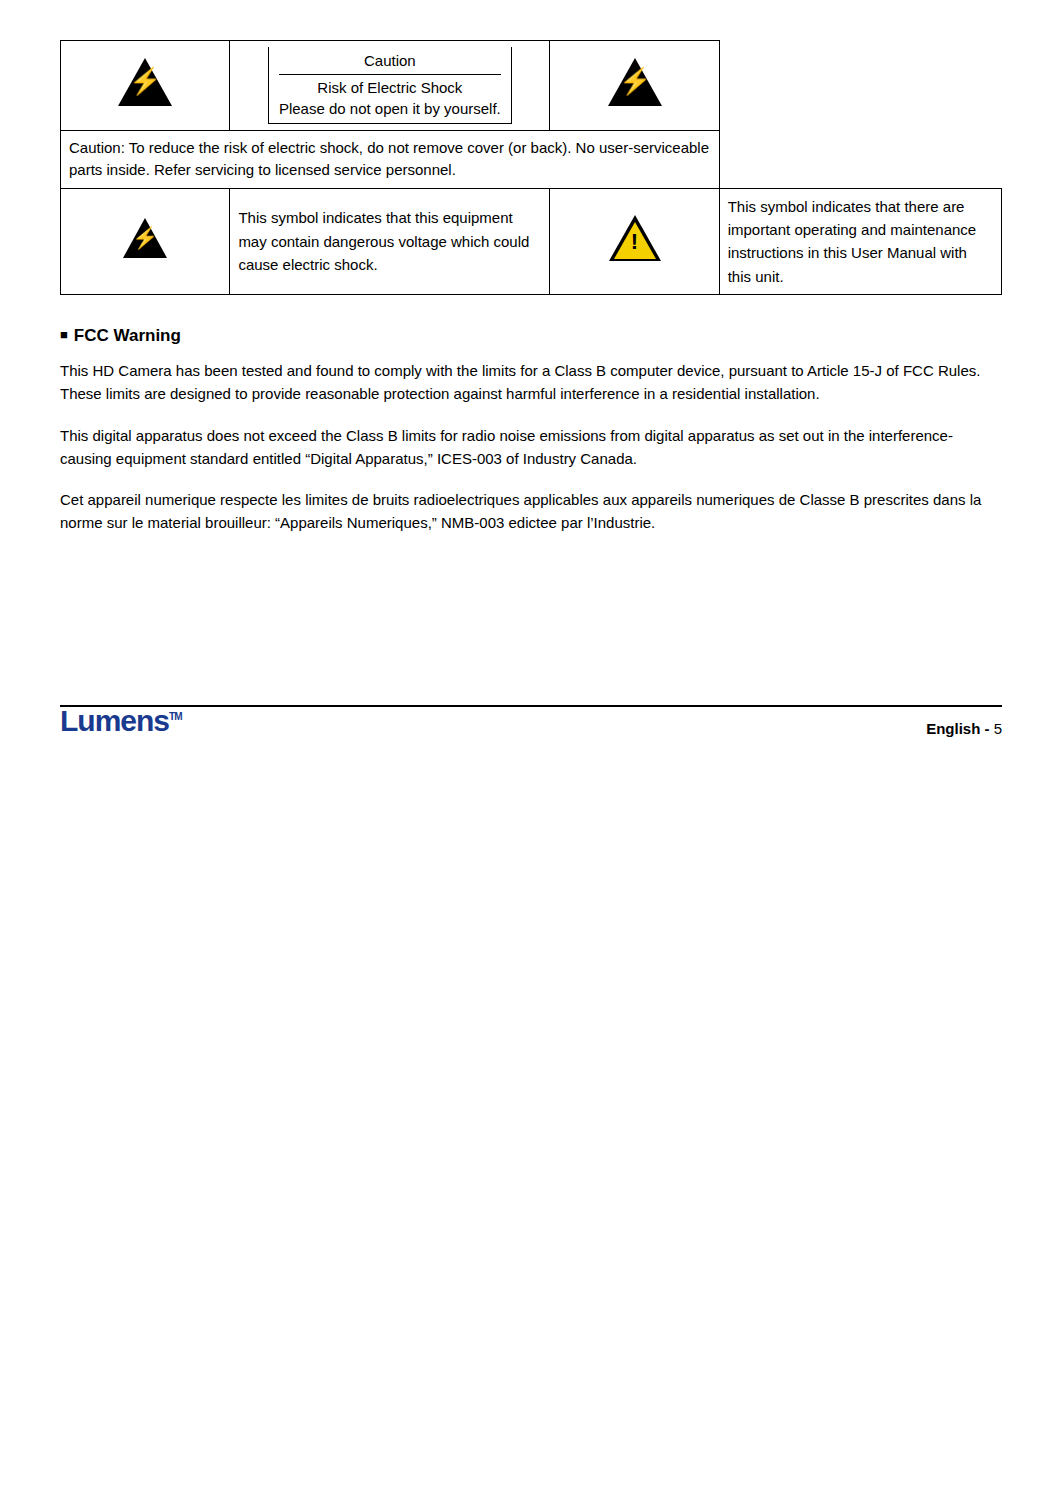| ⚡ | Caution Risk of Electric Shock Please do not open it by yourself. | ⚡ |
| Caution: To reduce the risk of electric shock, do not remove cover (or back). No user-serviceable parts inside. Refer servicing to licensed service personnel. |
| ⚡ | This symbol indicates that this equipment may contain dangerous voltage which could cause electric shock. | ! | This symbol indicates that there are important operating and maintenance instructions in this User Manual with this unit. |
■FCC Warning
This HD Camera has been tested and found to comply with the limits for a Class B computer device, pursuant to Article 15-J of FCC Rules. These limits are designed to provide reasonable protection against harmful interference in a residential installation.
This digital apparatus does not exceed the Class B limits for radio noise emissions from digital apparatus as set out in the interference-causing equipment standard entitled “Digital Apparatus,” ICES-003 of Industry Canada.
Cet appareil numerique respecte les limites de bruits radioelectriques applicables aux appareils numeriques de Classe B prescrites dans la norme sur le material brouilleur: “Appareils Numeriques,” NMB-003 edictee par l’Industrie.
LumensTM English - 5